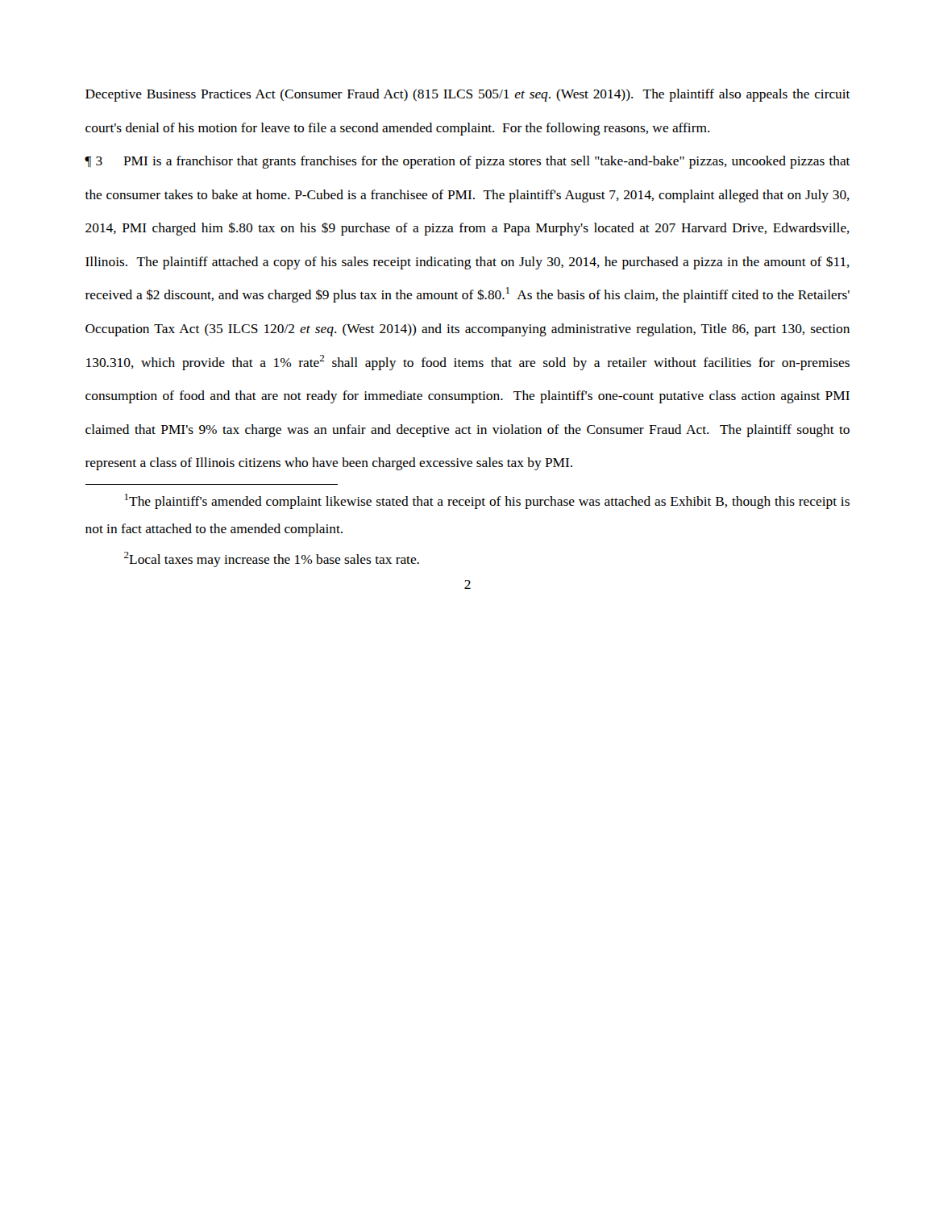Deceptive Business Practices Act (Consumer Fraud Act) (815 ILCS 505/1 et seq. (West 2014)). The plaintiff also appeals the circuit court's denial of his motion for leave to file a second amended complaint. For the following reasons, we affirm.
¶ 3 PMI is a franchisor that grants franchises for the operation of pizza stores that sell "take-and-bake" pizzas, uncooked pizzas that the consumer takes to bake at home. P-Cubed is a franchisee of PMI. The plaintiff's August 7, 2014, complaint alleged that on July 30, 2014, PMI charged him $.80 tax on his $9 purchase of a pizza from a Papa Murphy's located at 207 Harvard Drive, Edwardsville, Illinois. The plaintiff attached a copy of his sales receipt indicating that on July 30, 2014, he purchased a pizza in the amount of $11, received a $2 discount, and was charged $9 plus tax in the amount of $.80.1 As the basis of his claim, the plaintiff cited to the Retailers' Occupation Tax Act (35 ILCS 120/2 et seq. (West 2014)) and its accompanying administrative regulation, Title 86, part 130, section 130.310, which provide that a 1% rate2 shall apply to food items that are sold by a retailer without facilities for on-premises consumption of food and that are not ready for immediate consumption. The plaintiff's one-count putative class action against PMI claimed that PMI's 9% tax charge was an unfair and deceptive act in violation of the Consumer Fraud Act. The plaintiff sought to represent a class of Illinois citizens who have been charged excessive sales tax by PMI.
1The plaintiff's amended complaint likewise stated that a receipt of his purchase was attached as Exhibit B, though this receipt is not in fact attached to the amended complaint.
2Local taxes may increase the 1% base sales tax rate.
2